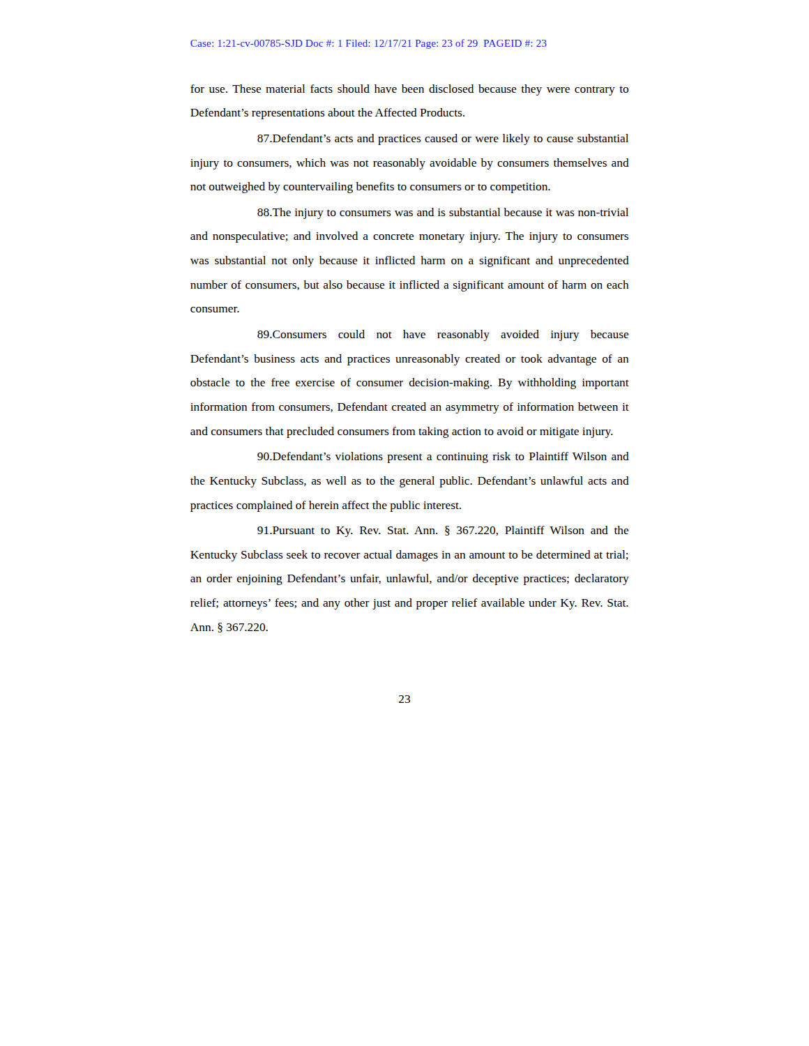Case: 1:21-cv-00785-SJD Doc #: 1 Filed: 12/17/21 Page: 23 of 29 PAGEID #: 23
for use. These material facts should have been disclosed because they were contrary to Defendant’s representations about the Affected Products.
87. Defendant’s acts and practices caused or were likely to cause substantial injury to consumers, which was not reasonably avoidable by consumers themselves and not outweighed by countervailing benefits to consumers or to competition.
88. The injury to consumers was and is substantial because it was non-trivial and nonspeculative; and involved a concrete monetary injury. The injury to consumers was substantial not only because it inflicted harm on a significant and unprecedented number of consumers, but also because it inflicted a significant amount of harm on each consumer.
89. Consumers could not have reasonably avoided injury because Defendant’s business acts and practices unreasonably created or took advantage of an obstacle to the free exercise of consumer decision-making. By withholding important information from consumers, Defendant created an asymmetry of information between it and consumers that precluded consumers from taking action to avoid or mitigate injury.
90. Defendant’s violations present a continuing risk to Plaintiff Wilson and the Kentucky Subclass, as well as to the general public. Defendant’s unlawful acts and practices complained of herein affect the public interest.
91. Pursuant to Ky. Rev. Stat. Ann. § 367.220, Plaintiff Wilson and the Kentucky Subclass seek to recover actual damages in an amount to be determined at trial; an order enjoining Defendant’s unfair, unlawful, and/or deceptive practices; declaratory relief; attorneys’ fees; and any other just and proper relief available under Ky. Rev. Stat. Ann. § 367.220.
23